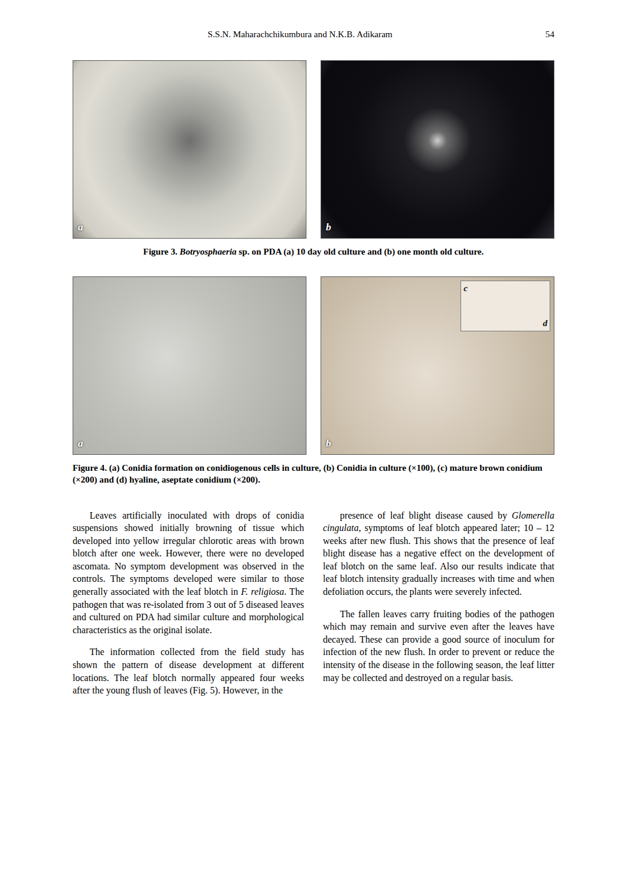S.S.N. Maharachchikumbura and N.K.B. Adikaram
54
a
b
Figure 3. Botryosphaeria sp. on PDA (a) 10 day old culture and (b) one month old culture.
a
c d
b
Figure 4. (a) Conidia formation on conidiogenous cells in culture, (b) Conidia in culture (×100), (c) mature brown conidium (×200) and (d) hyaline, aseptate conidium (×200).
Leaves artificially inoculated with drops of conidia suspensions showed initially browning of tissue which developed into yellow irregular chlorotic areas with brown blotch after one week. However, there were no developed ascomata. No symptom development was observed in the controls. The symptoms developed were similar to those generally associated with the leaf blotch in F. religiosa. The pathogen that was re-isolated from 3 out of 5 diseased leaves and cultured on PDA had similar culture and morphological characteristics as the original isolate.
The information collected from the field study has shown the pattern of disease development at different locations. The leaf blotch normally appeared four weeks after the young flush of leaves (Fig. 5). However, in the
presence of leaf blight disease caused by Glomerella cingulata, symptoms of leaf blotch appeared later; 10 – 12 weeks after new flush. This shows that the presence of leaf blight disease has a negative effect on the development of leaf blotch on the same leaf. Also our results indicate that leaf blotch intensity gradually increases with time and when defoliation occurs, the plants were severely infected.
The fallen leaves carry fruiting bodies of the pathogen which may remain and survive even after the leaves have decayed. These can provide a good source of inoculum for infection of the new flush. In order to prevent or reduce the intensity of the disease in the following season, the leaf litter may be collected and destroyed on a regular basis.